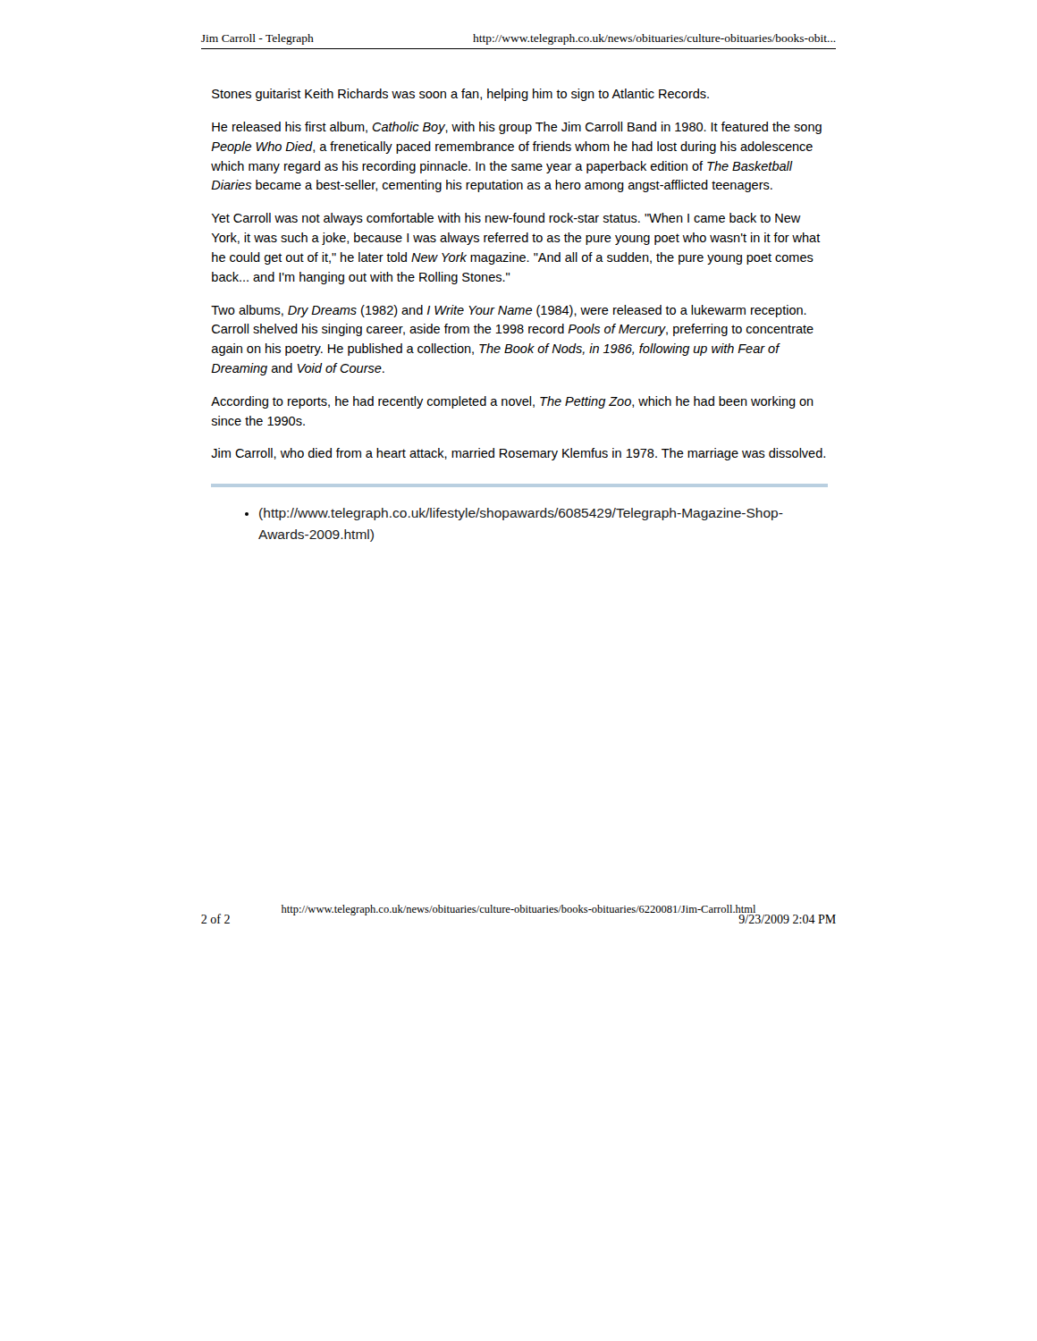Jim Carroll - Telegraph http://www.telegraph.co.uk/news/obituaries/culture-obituaries/books-obit...
Stones guitarist Keith Richards was soon a fan, helping him to sign to Atlantic Records.
He released his first album, Catholic Boy, with his group The Jim Carroll Band in 1980. It featured the song People Who Died, a frenetically paced remembrance of friends whom he had lost during his adolescence which many regard as his recording pinnacle. In the same year a paperback edition of The Basketball Diaries became a best-seller, cementing his reputation as a hero among angst-afflicted teenagers.
Yet Carroll was not always comfortable with his new-found rock-star status. "When I came back to New York, it was such a joke, because I was always referred to as the pure young poet who wasn't in it for what he could get out of it," he later told New York magazine. "And all of a sudden, the pure young poet comes back... and I'm hanging out with the Rolling Stones."
Two albums, Dry Dreams (1982) and I Write Your Name (1984), were released to a lukewarm reception. Carroll shelved his singing career, aside from the 1998 record Pools of Mercury, preferring to concentrate again on his poetry. He published a collection, The Book of Nods, in 1986, following up with Fear of Dreaming and Void of Course.
According to reports, he had recently completed a novel, The Petting Zoo, which he had been working on since the 1990s.
Jim Carroll, who died from a heart attack, married Rosemary Klemfus in 1978. The marriage was dissolved.
(http://www.telegraph.co.uk/lifestyle/shopawards/6085429/Telegraph-Magazine-Shop-Awards-2009.html)
2 of 2 http://www.telegraph.co.uk/news/obituaries/culture-obituaries/books-obituaries/6220081/Jim-Carroll.html 9/23/2009 2:04 PM